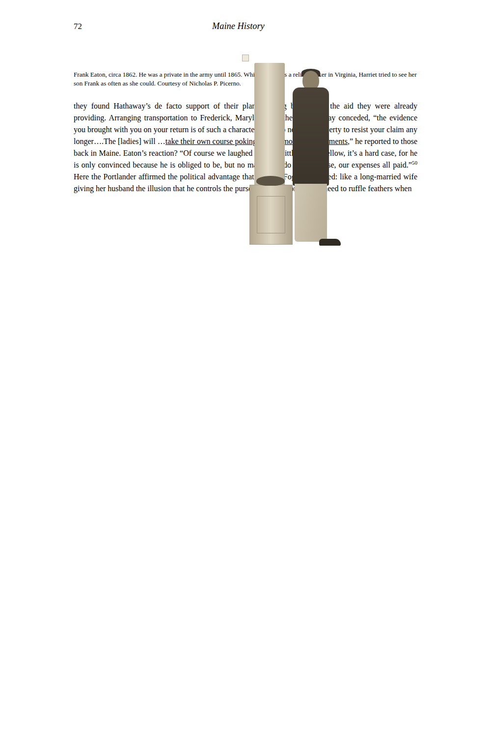72 Maine History
Frank Eaton, circa 1862. He was a private in the army until 1865. While serving as a relief worker in Virginia, Harriet tried to see her son Frank as often as she could. Courtesy of Nicholas P. Picerno.
they found Hathaway’s de facto support of their plan amusing because of the aid they were already providing. Arranging transportation to Frederick, Maryland, for them, Hathaway conceded, “the evidence you brought with you on your return is of such a character that I do not feel at liberty to resist your claim any longer….The [ladies] will …take their own course poking round among the Regiments,” he reported to those back in Maine. Eaton’s reaction? “Of course we laughed at him a little….Poor fellow, it’s a hard case, for he is only convinced because he is obliged to be, but no matter, we do as we please, our expenses all paid.”50 Here the Portlander affirmed the political advantage that she and Fogg had seized: like a long-married wife giving her husband the illusion that he controls the purse-strings, Eaton saw no need to ruffle feathers when